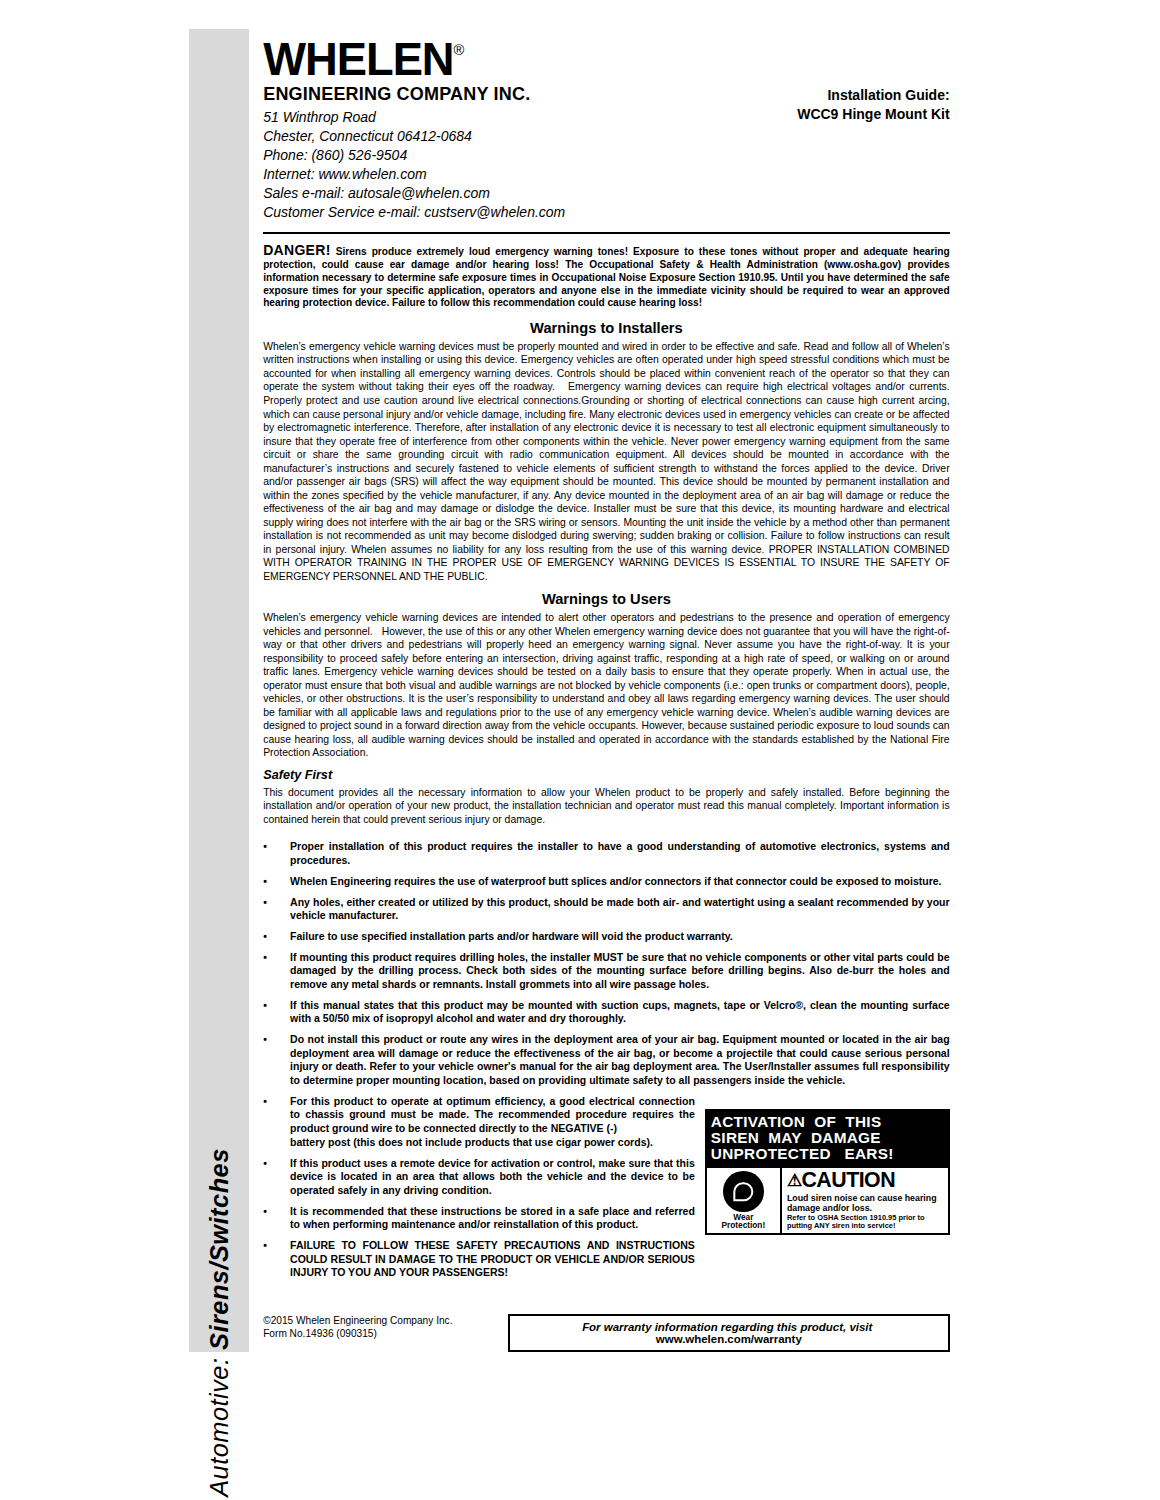Automotive: Sirens/Switches
WHELEN®
ENGINEERING COMPANY INC.
51 Winthrop Road
Chester, Connecticut 06412-0684
Phone: (860) 526-9504
Internet: www.whelen.com
Sales e-mail: autosale@whelen.com
Customer Service e-mail: custserv@whelen.com
Installation Guide:
WCC9 Hinge Mount Kit
DANGER! Sirens produce extremely loud emergency warning tones! Exposure to these tones without proper and adequate hearing protection, could cause ear damage and/or hearing loss! The Occupational Safety & Health Administration (www.osha.gov) provides information necessary to determine safe exposure times in Occupational Noise Exposure Section 1910.95. Until you have determined the safe exposure times for your specific application, operators and anyone else in the immediate vicinity should be required to wear an approved hearing protection device. Failure to follow this recommendation could cause hearing loss!
Warnings to Installers
Whelen’s emergency vehicle warning devices must be properly mounted and wired in order to be effective and safe. Read and follow all of Whelen’s written instructions when installing or using this device. Emergency vehicles are often operated under high speed stressful conditions which must be accounted for when installing all emergency warning devices. Controls should be placed within convenient reach of the operator so that they can operate the system without taking their eyes off the roadway. Emergency warning devices can require high electrical voltages and/or currents. Properly protect and use caution around live electrical connections.Grounding or shorting of electrical connections can cause high current arcing, which can cause personal injury and/or vehicle damage, including fire. Many electronic devices used in emergency vehicles can create or be affected by electromagnetic interference. Therefore, after installation of any electronic device it is necessary to test all electronic equipment simultaneously to insure that they operate free of interference from other components within the vehicle. Never power emergency warning equipment from the same circuit or share the same grounding circuit with radio communication equipment. All devices should be mounted in accordance with the manufacturer’s instructions and securely fastened to vehicle elements of sufficient strength to withstand the forces applied to the device. Driver and/or passenger air bags (SRS) will affect the way equipment should be mounted. This device should be mounted by permanent installation and within the zones specified by the vehicle manufacturer, if any. Any device mounted in the deployment area of an air bag will damage or reduce the effectiveness of the air bag and may damage or dislodge the device. Installer must be sure that this device, its mounting hardware and electrical supply wiring does not interfere with the air bag or the SRS wiring or sensors. Mounting the unit inside the vehicle by a method other than permanent installation is not recommended as unit may become dislodged during swerving; sudden braking or collision. Failure to follow instructions can result in personal injury. Whelen assumes no liability for any loss resulting from the use of this warning device. PROPER INSTALLATION COMBINED WITH OPERATOR TRAINING IN THE PROPER USE OF EMERGENCY WARNING DEVICES IS ESSENTIAL TO INSURE THE SAFETY OF EMERGENCY PERSONNEL AND THE PUBLIC.
Warnings to Users
Whelen’s emergency vehicle warning devices are intended to alert other operators and pedestrians to the presence and operation of emergency vehicles and personnel. However, the use of this or any other Whelen emergency warning device does not guarantee that you will have the right-of-way or that other drivers and pedestrians will properly heed an emergency warning signal. Never assume you have the right-of-way. It is your responsibility to proceed safely before entering an intersection, driving against traffic, responding at a high rate of speed, or walking on or around traffic lanes. Emergency vehicle warning devices should be tested on a daily basis to ensure that they operate properly. When in actual use, the operator must ensure that both visual and audible warnings are not blocked by vehicle components (i.e.: open trunks or compartment doors), people, vehicles, or other obstructions. It is the user’s responsibility to understand and obey all laws regarding emergency warning devices. The user should be familiar with all applicable laws and regulations prior to the use of any emergency vehicle warning device. Whelen’s audible warning devices are designed to project sound in a forward direction away from the vehicle occupants. However, because sustained periodic exposure to loud sounds can cause hearing loss, all audible warning devices should be installed and operated in accordance with the standards established by the National Fire Protection Association.
Safety First
This document provides all the necessary information to allow your Whelen product to be properly and safely installed. Before beginning the installation and/or operation of your new product, the installation technician and operator must read this manual completely. Important information is contained herein that could prevent serious injury or damage.
•Proper installation of this product requires the installer to have a good understanding of automotive electronics, systems and procedures.
•Whelen Engineering requires the use of waterproof butt splices and/or connectors if that connector could be exposed to moisture.
•Any holes, either created or utilized by this product, should be made both air- and watertight using a sealant recommended by your vehicle manufacturer.
•Failure to use specified installation parts and/or hardware will void the product warranty.
•If mounting this product requires drilling holes, the installer MUST be sure that no vehicle components or other vital parts could be damaged by the drilling process. Check both sides of the mounting surface before drilling begins. Also de-burr the holes and remove any metal shards or remnants. Install grommets into all wire passage holes.
•If this manual states that this product may be mounted with suction cups, magnets, tape or Velcro®, clean the mounting surface with a 50/50 mix of isopropyl alcohol and water and dry thoroughly.
•Do not install this product or route any wires in the deployment area of your air bag. Equipment mounted or located in the air bag deployment area will damage or reduce the effectiveness of the air bag, or become a projectile that could cause serious personal injury or death. Refer to your vehicle owner's manual for the air bag deployment area. The User/Installer assumes full responsibility to determine proper mounting location, based on providing ultimate safety to all passengers inside the vehicle.
•For this product to operate at optimum efficiency, a good electrical connection to chassis ground must be made. The recommended procedure requires the product ground wire to be connected directly to the NEGATIVE (-)
battery post (this does not include products that use cigar power cords).
•If this product uses a remote device for activation or control, make sure that this device is located in an area that allows both the vehicle and the device to be operated safely in any driving condition.
•It is recommended that these instructions be stored in a safe place and referred to when performing maintenance and/or reinstallation of this product.
•FAILURE TO FOLLOW THESE SAFETY PRECAUTIONS AND INSTRUCTIONS COULD RESULT IN DAMAGE TO THE PRODUCT OR VEHICLE AND/OR SERIOUS INJURY TO YOU AND YOUR PASSENGERS!
ACTIVATION OF THIS
SIREN MAY DAMAGE
UNPROTECTED EARS!
Wear
Protection!
⚠CAUTION
Loud siren noise can cause hearing damage and/or loss. Refer to OSHA Section 1910.95 prior to putting ANY siren into service!
©2015 Whelen Engineering Company Inc.
Form No.14936 (090315)
For warranty information regarding this product, visit www.whelen.com/warranty